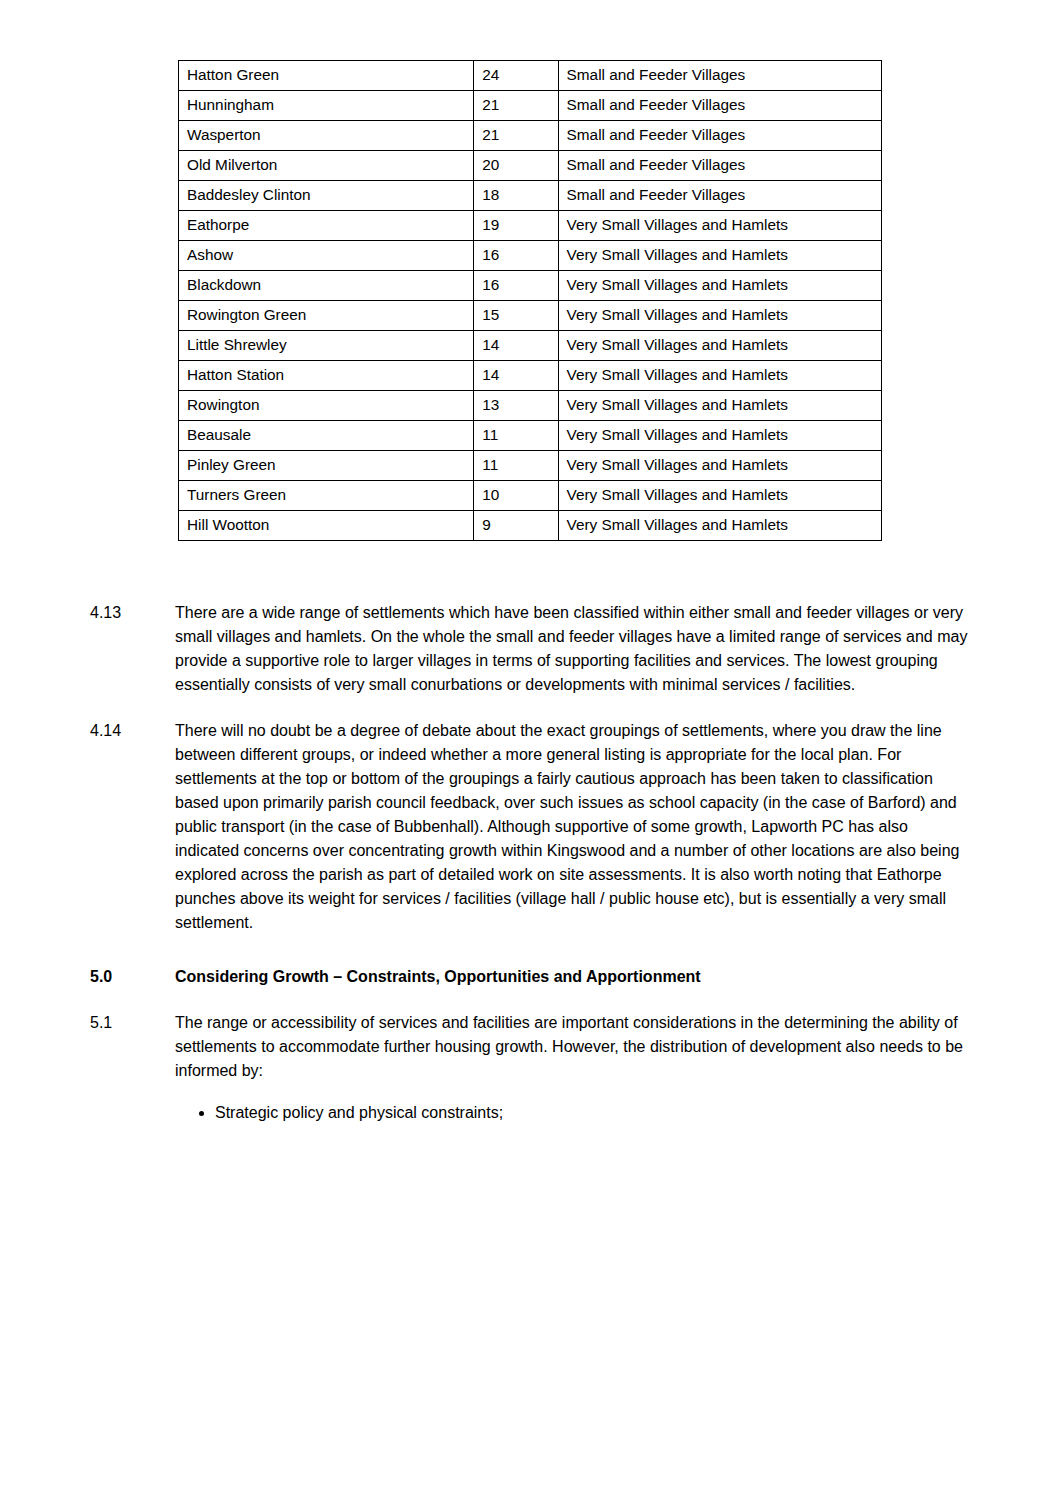| Hatton Green | 24 | Small and Feeder Villages |
| Hunningham | 21 | Small and Feeder Villages |
| Wasperton | 21 | Small and Feeder Villages |
| Old Milverton | 20 | Small and Feeder Villages |
| Baddesley Clinton | 18 | Small and Feeder Villages |
| Eathorpe | 19 | Very Small Villages and Hamlets |
| Ashow | 16 | Very Small Villages and Hamlets |
| Blackdown | 16 | Very Small Villages and Hamlets |
| Rowington Green | 15 | Very Small Villages and Hamlets |
| Little Shrewley | 14 | Very Small Villages and Hamlets |
| Hatton Station | 14 | Very Small Villages and Hamlets |
| Rowington | 13 | Very Small Villages and Hamlets |
| Beausale | 11 | Very Small Villages and Hamlets |
| Pinley Green | 11 | Very Small Villages and Hamlets |
| Turners Green | 10 | Very Small Villages and Hamlets |
| Hill Wootton | 9 | Very Small Villages and Hamlets |
4.13
There are a wide range of settlements which have been classified within either small and feeder villages or very small villages and hamlets. On the whole the small and feeder villages have a limited range of services and may provide a supportive role to larger villages in terms of supporting facilities and services. The lowest grouping essentially consists of very small conurbations or developments with minimal services / facilities.
4.14
There will no doubt be a degree of debate about the exact groupings of settlements, where you draw the line between different groups, or indeed whether a more general listing is appropriate for the local plan. For settlements at the top or bottom of the groupings a fairly cautious approach has been taken to classification based upon primarily parish council feedback, over such issues as school capacity (in the case of Barford) and public transport (in the case of Bubbenhall). Although supportive of some growth, Lapworth PC has also indicated concerns over concentrating growth within Kingswood and a number of other locations are also being explored across the parish as part of detailed work on site assessments. It is also worth noting that Eathorpe punches above its weight for services / facilities (village hall / public house etc), but is essentially a very small settlement.
5.0
Considering Growth – Constraints, Opportunities and Apportionment
5.1
The range or accessibility of services and facilities are important considerations in the determining the ability of settlements to accommodate further housing growth. However, the distribution of development also needs to be informed by:
Strategic policy and physical constraints;